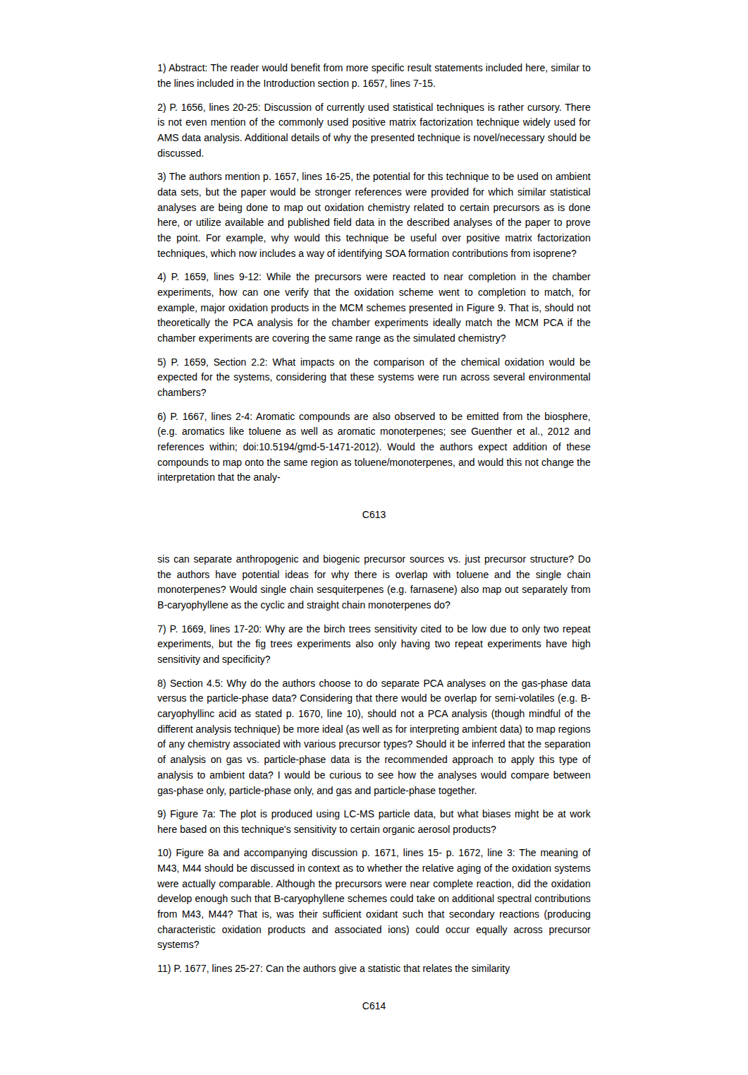1) Abstract: The reader would benefit from more specific result statements included here, similar to the lines included in the Introduction section p. 1657, lines 7-15.
2) P. 1656, lines 20-25: Discussion of currently used statistical techniques is rather cursory. There is not even mention of the commonly used positive matrix factorization technique widely used for AMS data analysis. Additional details of why the presented technique is novel/necessary should be discussed.
3) The authors mention p. 1657, lines 16-25, the potential for this technique to be used on ambient data sets, but the paper would be stronger references were provided for which similar statistical analyses are being done to map out oxidation chemistry related to certain precursors as is done here, or utilize available and published field data in the described analyses of the paper to prove the point. For example, why would this technique be useful over positive matrix factorization techniques, which now includes a way of identifying SOA formation contributions from isoprene?
4) P. 1659, lines 9-12: While the precursors were reacted to near completion in the chamber experiments, how can one verify that the oxidation scheme went to completion to match, for example, major oxidation products in the MCM schemes presented in Figure 9. That is, should not theoretically the PCA analysis for the chamber experiments ideally match the MCM PCA if the chamber experiments are covering the same range as the simulated chemistry?
5) P. 1659, Section 2.2: What impacts on the comparison of the chemical oxidation would be expected for the systems, considering that these systems were run across several environmental chambers?
6) P. 1667, lines 2-4: Aromatic compounds are also observed to be emitted from the biosphere, (e.g. aromatics like toluene as well as aromatic monoterpenes; see Guenther et al., 2012 and references within; doi:10.5194/gmd-5-1471-2012). Would the authors expect addition of these compounds to map onto the same region as toluene/monoterpenes, and would this not change the interpretation that the analy-
C613
sis can separate anthropogenic and biogenic precursor sources vs. just precursor structure? Do the authors have potential ideas for why there is overlap with toluene and the single chain monoterpenes? Would single chain sesquiterpenes (e.g. farnasene) also map out separately from B-caryophyllene as the cyclic and straight chain monoterpenes do?
7) P. 1669, lines 17-20: Why are the birch trees sensitivity cited to be low due to only two repeat experiments, but the fig trees experiments also only having two repeat experiments have high sensitivity and specificity?
8) Section 4.5: Why do the authors choose to do separate PCA analyses on the gas-phase data versus the particle-phase data? Considering that there would be overlap for semi-volatiles (e.g. B-caryophyllinc acid as stated p. 1670, line 10), should not a PCA analysis (though mindful of the different analysis technique) be more ideal (as well as for interpreting ambient data) to map regions of any chemistry associated with various precursor types? Should it be inferred that the separation of analysis on gas vs. particle-phase data is the recommended approach to apply this type of analysis to ambient data? I would be curious to see how the analyses would compare between gas-phase only, particle-phase only, and gas and particle-phase together.
9) Figure 7a: The plot is produced using LC-MS particle data, but what biases might be at work here based on this technique's sensitivity to certain organic aerosol products?
10) Figure 8a and accompanying discussion p. 1671, lines 15- p. 1672, line 3: The meaning of M43, M44 should be discussed in context as to whether the relative aging of the oxidation systems were actually comparable. Although the precursors were near complete reaction, did the oxidation develop enough such that B-caryophyllene schemes could take on additional spectral contributions from M43, M44? That is, was their sufficient oxidant such that secondary reactions (producing characteristic oxidation products and associated ions) could occur equally across precursor systems?
11) P. 1677, lines 25-27: Can the authors give a statistic that relates the similarity
C614